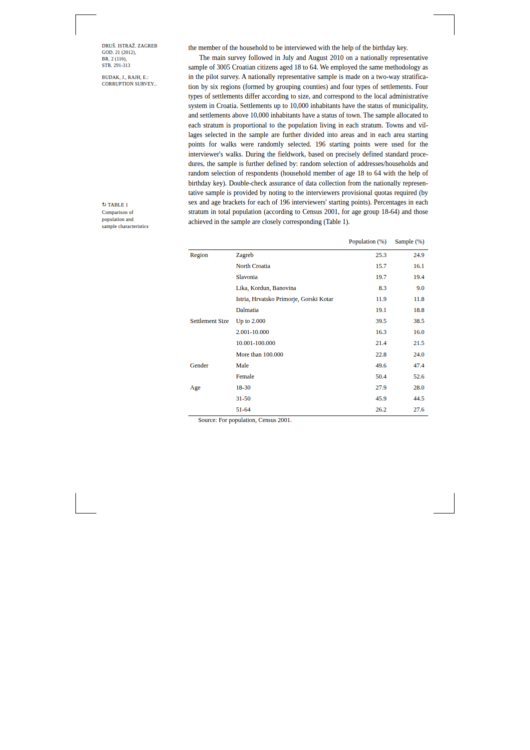DRUŠ. ISTRAŽ. ZAGREB
GOD. 21 (2012),
BR. 2 (116),
STR. 291-313
BUDAK, J., RAJH, E.:
CORRUPTION SURVEY...
↻ TABLE 1
Comparison of
population and
sample characteristics
the member of the household to be interviewed with the help of the birthday key.
The main survey followed in July and August 2010 on a nationally representative sample of 3005 Croatian citizens aged 18 to 64. We employed the same methodology as in the pilot survey. A nationally representative sample is made on a two-way stratification by six regions (formed by grouping counties) and four types of settlements. Four types of settlements differ according to size, and correspond to the local administrative system in Croatia. Settlements up to 10,000 inhabitants have the status of municipality, and settlements above 10,000 inhabitants have a status of town. The sample allocated to each stratum is proportional to the population living in each stratum. Towns and villages selected in the sample are further divided into areas and in each area starting points for walks were randomly selected. 196 starting points were used for the interviewer's walks. During the fieldwork, based on precisely defined standard procedures, the sample is further defined by: random selection of addresses/households and random selection of respondents (household member of age 18 to 64 with the help of birthday key). Double-check assurance of data collection from the nationally representative sample is provided by noting to the interviewers provisional quotas required (by sex and age brackets for each of 196 interviewers' starting points). Percentages in each stratum in total population (according to Census 2001, for age group 18-64) and those achieved in the sample are closely corresponding (Table 1).
| | | Population (%) | Sample (%) |
| --- | --- | --- | --- |
| Region | Zagreb | 25.3 | 24.9 |
| | North Croatia | 15.7 | 16.1 |
| | Slavonia | 19.7 | 19.4 |
| | Lika, Kordun, Banovina | 8.3 | 9.0 |
| | Istria, Hrvatsko Primorje, Gorski Kotar | 11.9 | 11.8 |
| | Dalmatia | 19.1 | 18.8 |
| Settlement Size | Up to 2.000 | 39.5 | 38.5 |
| | 2.001-10.000 | 16.3 | 16.0 |
| | 10.001-100.000 | 21.4 | 21.5 |
| | More than 100.000 | 22.8 | 24.0 |
| Gender | Male | 49.6 | 47.4 |
| | Female | 50.4 | 52.6 |
| Age | 18-30 | 27.9 | 28.0 |
| | 31-50 | 45.9 | 44.5 |
| | 51-64 | 26.2 | 27.6 |
Source: For population, Census 2001.